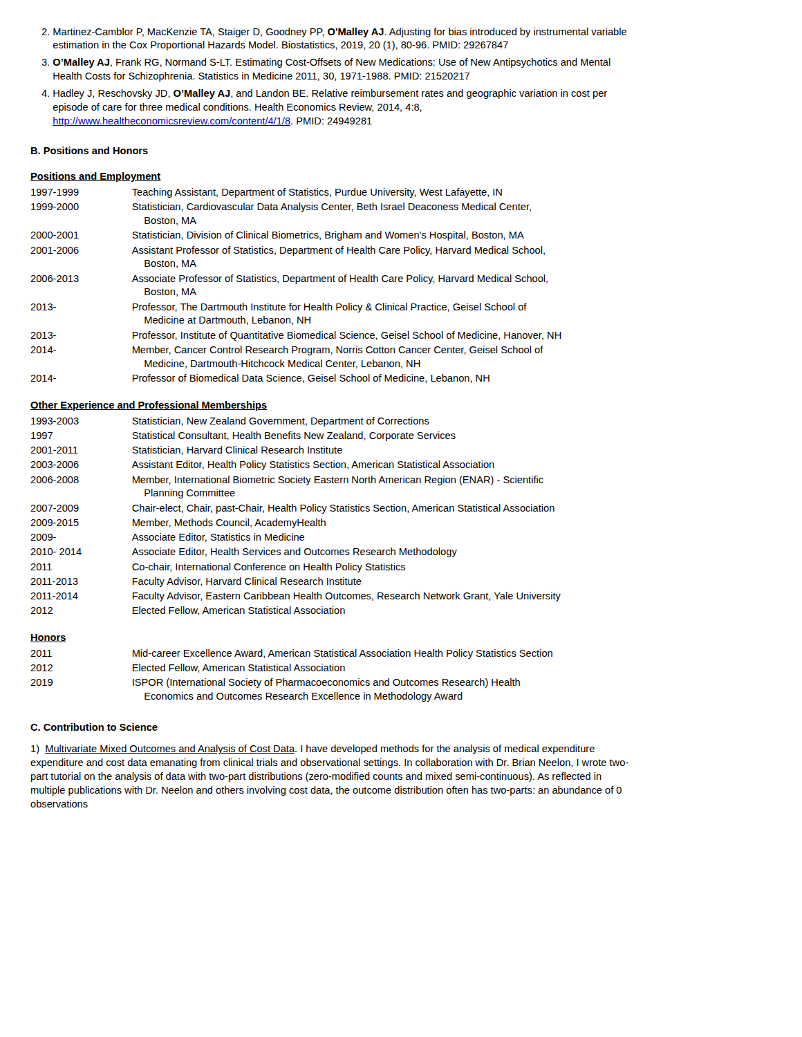Martinez-Camblor P, MacKenzie TA, Staiger D, Goodney PP, O'Malley AJ. Adjusting for bias introduced by instrumental variable estimation in the Cox Proportional Hazards Model. Biostatistics, 2019, 20 (1), 80-96. PMID: 29267847
O’Malley AJ, Frank RG, Normand S-LT. Estimating Cost-Offsets of New Medications: Use of New Antipsychotics and Mental Health Costs for Schizophrenia. Statistics in Medicine 2011, 30, 1971-1988. PMID: 21520217
Hadley J, Reschovsky JD, O’Malley AJ, and Landon BE. Relative reimbursement rates and geographic variation in cost per episode of care for three medical conditions. Health Economics Review, 2014, 4:8, http://www.healtheconomicsreview.com/content/4/1/8. PMID: 24949281
B. Positions and Honors
Positions and Employment
| 1997-1999 | Teaching Assistant, Department of Statistics, Purdue University, West Lafayette, IN |
| 1999-2000 | Statistician, Cardiovascular Data Analysis Center, Beth Israel Deaconess Medical Center, Boston, MA |
| 2000-2001 | Statistician, Division of Clinical Biometrics, Brigham and Women's Hospital, Boston, MA |
| 2001-2006 | Assistant Professor of Statistics, Department of Health Care Policy, Harvard Medical School, Boston, MA |
| 2006-2013 | Associate Professor of Statistics, Department of Health Care Policy, Harvard Medical School, Boston, MA |
| 2013- | Professor, The Dartmouth Institute for Health Policy & Clinical Practice, Geisel School of Medicine at Dartmouth, Lebanon, NH |
| 2013- | Professor, Institute of Quantitative Biomedical Science, Geisel School of Medicine, Hanover, NH |
| 2014- | Member, Cancer Control Research Program, Norris Cotton Cancer Center, Geisel School of Medicine, Dartmouth-Hitchcock Medical Center, Lebanon, NH |
| 2014- | Professor of Biomedical Data Science, Geisel School of Medicine, Lebanon, NH |
Other Experience and Professional Memberships
| 1993-2003 | Statistician, New Zealand Government, Department of Corrections |
| 1997 | Statistical Consultant, Health Benefits New Zealand, Corporate Services |
| 2001-2011 | Statistician, Harvard Clinical Research Institute |
| 2003-2006 | Assistant Editor, Health Policy Statistics Section, American Statistical Association |
| 2006-2008 | Member, International Biometric Society Eastern North American Region (ENAR) - Scientific Planning Committee |
| 2007-2009 | Chair-elect, Chair, past-Chair, Health Policy Statistics Section, American Statistical Association |
| 2009-2015 | Member, Methods Council, AcademyHealth |
| 2009- | Associate Editor, Statistics in Medicine |
| 2010- 2014 | Associate Editor, Health Services and Outcomes Research Methodology |
| 2011 | Co-chair, International Conference on Health Policy Statistics |
| 2011-2013 | Faculty Advisor, Harvard Clinical Research Institute |
| 2011-2014 | Faculty Advisor, Eastern Caribbean Health Outcomes, Research Network Grant, Yale University |
| 2012 | Elected Fellow, American Statistical Association |
Honors
| 2011 | Mid-career Excellence Award, American Statistical Association Health Policy Statistics Section |
| 2012 | Elected Fellow, American Statistical Association |
| 2019 | ISPOR (International Society of Pharmacoeconomics and Outcomes Research) Health Economics and Outcomes Research Excellence in Methodology Award |
C. Contribution to Science
1) Multivariate Mixed Outcomes and Analysis of Cost Data. I have developed methods for the analysis of medical expenditure expenditure and cost data emanating from clinical trials and observational settings. In collaboration with Dr. Brian Neelon, I wrote two-part tutorial on the analysis of data with two-part distributions (zero-modified counts and mixed semi-continuous). As reflected in multiple publications with Dr. Neelon and others involving cost data, the outcome distribution often has two-parts: an abundance of 0 observations